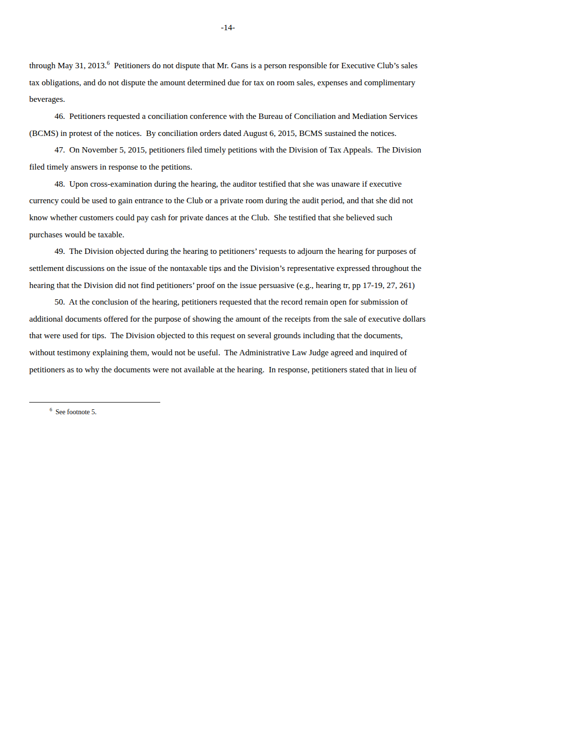-14-
through May 31, 2013.6 Petitioners do not dispute that Mr. Gans is a person responsible for Executive Club’s sales tax obligations, and do not dispute the amount determined due for tax on room sales, expenses and complimentary beverages.
46. Petitioners requested a conciliation conference with the Bureau of Conciliation and Mediation Services (BCMS) in protest of the notices. By conciliation orders dated August 6, 2015, BCMS sustained the notices.
47. On November 5, 2015, petitioners filed timely petitions with the Division of Tax Appeals. The Division filed timely answers in response to the petitions.
48. Upon cross-examination during the hearing, the auditor testified that she was unaware if executive currency could be used to gain entrance to the Club or a private room during the audit period, and that she did not know whether customers could pay cash for private dances at the Club. She testified that she believed such purchases would be taxable.
49. The Division objected during the hearing to petitioners’ requests to adjourn the hearing for purposes of settlement discussions on the issue of the nontaxable tips and the Division’s representative expressed throughout the hearing that the Division did not find petitioners’ proof on the issue persuasive (e.g., hearing tr, pp 17-19, 27, 261)
50. At the conclusion of the hearing, petitioners requested that the record remain open for submission of additional documents offered for the purpose of showing the amount of the receipts from the sale of executive dollars that were used for tips. The Division objected to this request on several grounds including that the documents, without testimony explaining them, would not be useful. The Administrative Law Judge agreed and inquired of petitioners as to why the documents were not available at the hearing. In response, petitioners stated that in lieu of
6 See footnote 5.